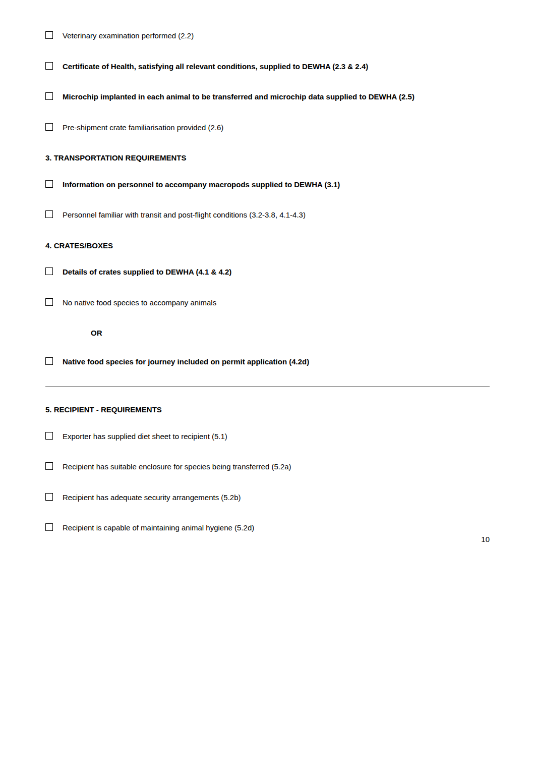Veterinary examination performed (2.2)
Certificate of Health, satisfying all relevant conditions, supplied to DEWHA (2.3 & 2.4)
Microchip implanted in each animal to be transferred and microchip data supplied to DEWHA (2.5)
Pre-shipment crate familiarisation provided (2.6)
3. TRANSPORTATION REQUIREMENTS
Information on personnel to accompany macropods supplied to DEWHA (3.1)
Personnel familiar with transit and post-flight conditions (3.2-3.8, 4.1-4.3)
4. CRATES/BOXES
Details of crates supplied to DEWHA (4.1 & 4.2)
No native food species to accompany animals
OR
Native food species for journey included on permit application (4.2d)
5. RECIPIENT - REQUIREMENTS
Exporter has supplied diet sheet to recipient (5.1)
Recipient has suitable enclosure for species being transferred (5.2a)
Recipient has adequate security arrangements (5.2b)
Recipient is capable of maintaining animal hygiene (5.2d)
10